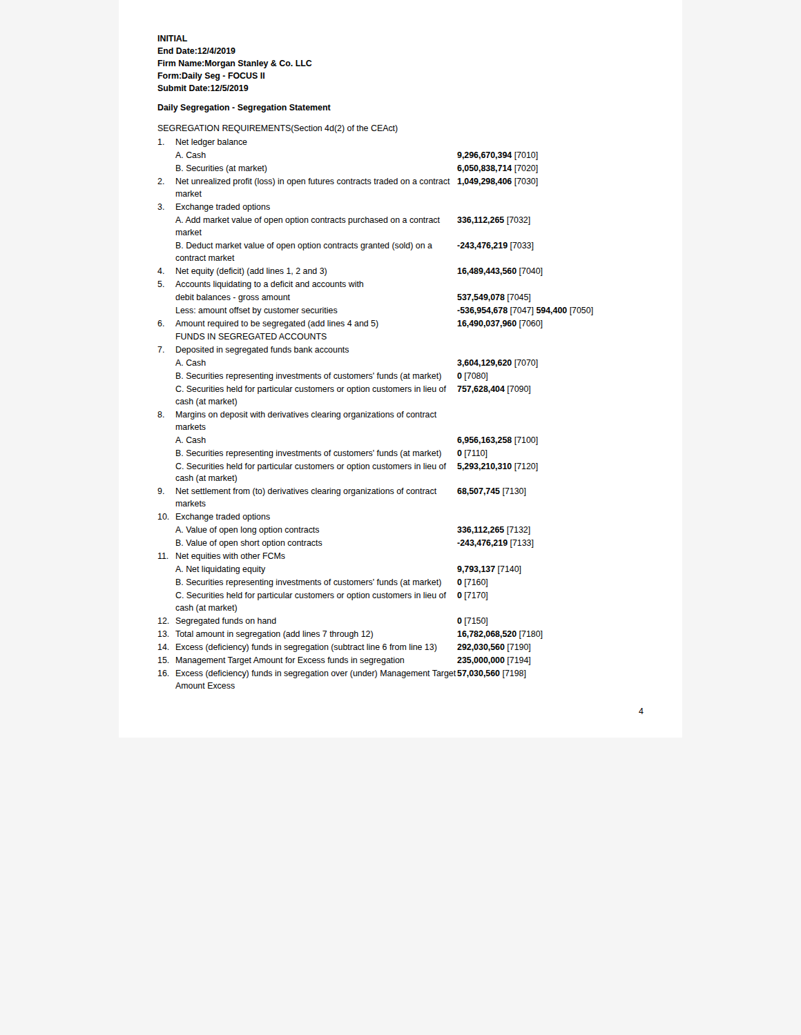INITIAL
End Date:12/4/2019
Firm Name:Morgan Stanley & Co. LLC
Form:Daily Seg - FOCUS II
Submit Date:12/5/2019
Daily Segregation - Segregation Statement
SEGREGATION REQUIREMENTS(Section 4d(2) of the CEAct)
| 1. | Net ledger balance | |
| | A. Cash | 9,296,670,394 [7010] |
| | B. Securities (at market) | 6,050,838,714 [7020] |
| 2. | Net unrealized profit (loss) in open futures contracts traded on a contract market | 1,049,298,406 [7030] |
| 3. | Exchange traded options | |
| | A. Add market value of open option contracts purchased on a contract market | 336,112,265 [7032] |
| | B. Deduct market value of open option contracts granted (sold) on a contract market | -243,476,219 [7033] |
| 4. | Net equity (deficit) (add lines 1, 2 and 3) | 16,489,443,560 [7040] |
| 5. | Accounts liquidating to a deficit and accounts with | |
| | debit balances - gross amount | 537,549,078 [7045] |
| | Less: amount offset by customer securities | -536,954,678 [7047] 594,400 [7050] |
| 6. | Amount required to be segregated (add lines 4 and 5) | 16,490,037,960 [7060] |
| | FUNDS IN SEGREGATED ACCOUNTS | |
| 7. | Deposited in segregated funds bank accounts | |
| | A. Cash | 3,604,129,620 [7070] |
| | B. Securities representing investments of customers' funds (at market) | 0 [7080] |
| | C. Securities held for particular customers or option customers in lieu of cash (at market) | 757,628,404 [7090] |
| 8. | Margins on deposit with derivatives clearing organizations of contract markets | |
| | A. Cash | 6,956,163,258 [7100] |
| | B. Securities representing investments of customers' funds (at market) | 0 [7110] |
| | C. Securities held for particular customers or option customers in lieu of cash (at market) | 5,293,210,310 [7120] |
| 9. | Net settlement from (to) derivatives clearing organizations of contract markets | 68,507,745 [7130] |
| 10. | Exchange traded options | |
| | A. Value of open long option contracts | 336,112,265 [7132] |
| | B. Value of open short option contracts | -243,476,219 [7133] |
| 11. | Net equities with other FCMs | |
| | A. Net liquidating equity | 9,793,137 [7140] |
| | B. Securities representing investments of customers' funds (at market) | 0 [7160] |
| | C. Securities held for particular customers or option customers in lieu of cash (at market) | 0 [7170] |
| 12. | Segregated funds on hand | 0 [7150] |
| 13. | Total amount in segregation (add lines 7 through 12) | 16,782,068,520 [7180] |
| 14. | Excess (deficiency) funds in segregation (subtract line 6 from line 13) | 292,030,560 [7190] |
| 15. | Management Target Amount for Excess funds in segregation | 235,000,000 [7194] |
| 16. | Excess (deficiency) funds in segregation over (under) Management Target Amount Excess | 57,030,560 [7198] |
4